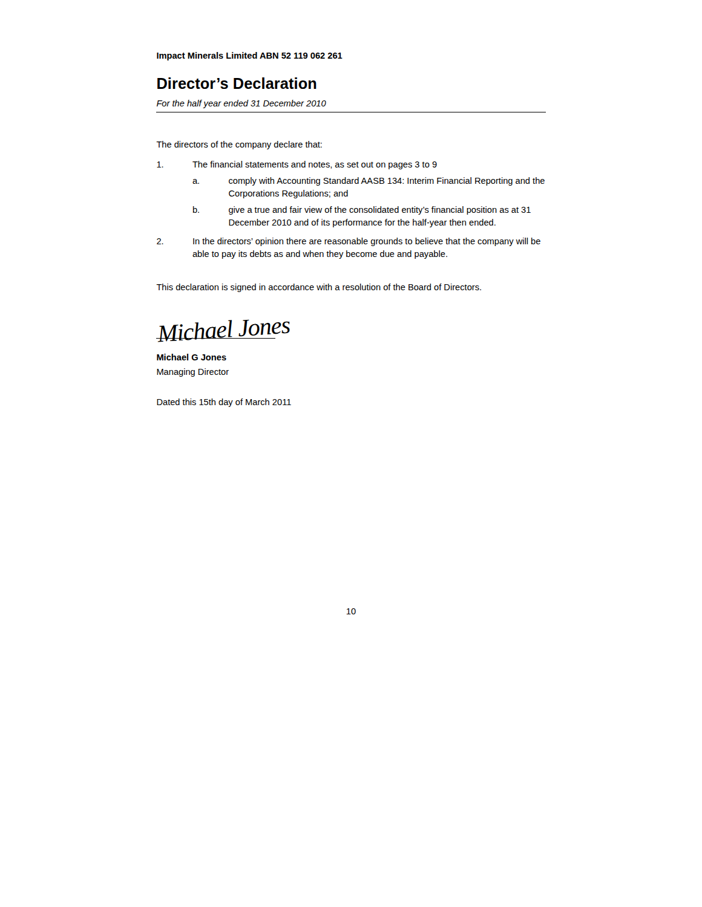Impact Minerals Limited ABN 52 119 062 261
Director’s Declaration
For the half year ended 31 December 2010
The directors of the company declare that:
1. The financial statements and notes, as set out on pages 3 to 9
a. comply with Accounting Standard AASB 134: Interim Financial Reporting and the Corporations Regulations; and
b. give a true and fair view of the consolidated entity’s financial position as at 31 December 2010 and of its performance for the half-year then ended.
2. In the directors’ opinion there are reasonable grounds to believe that the company will be able to pay its debts as and when they become due and payable.
This declaration is signed in accordance with a resolution of the Board of Directors.
Michael Jones
Michael G Jones
Managing Director
Dated this 15th day of March 2011
10